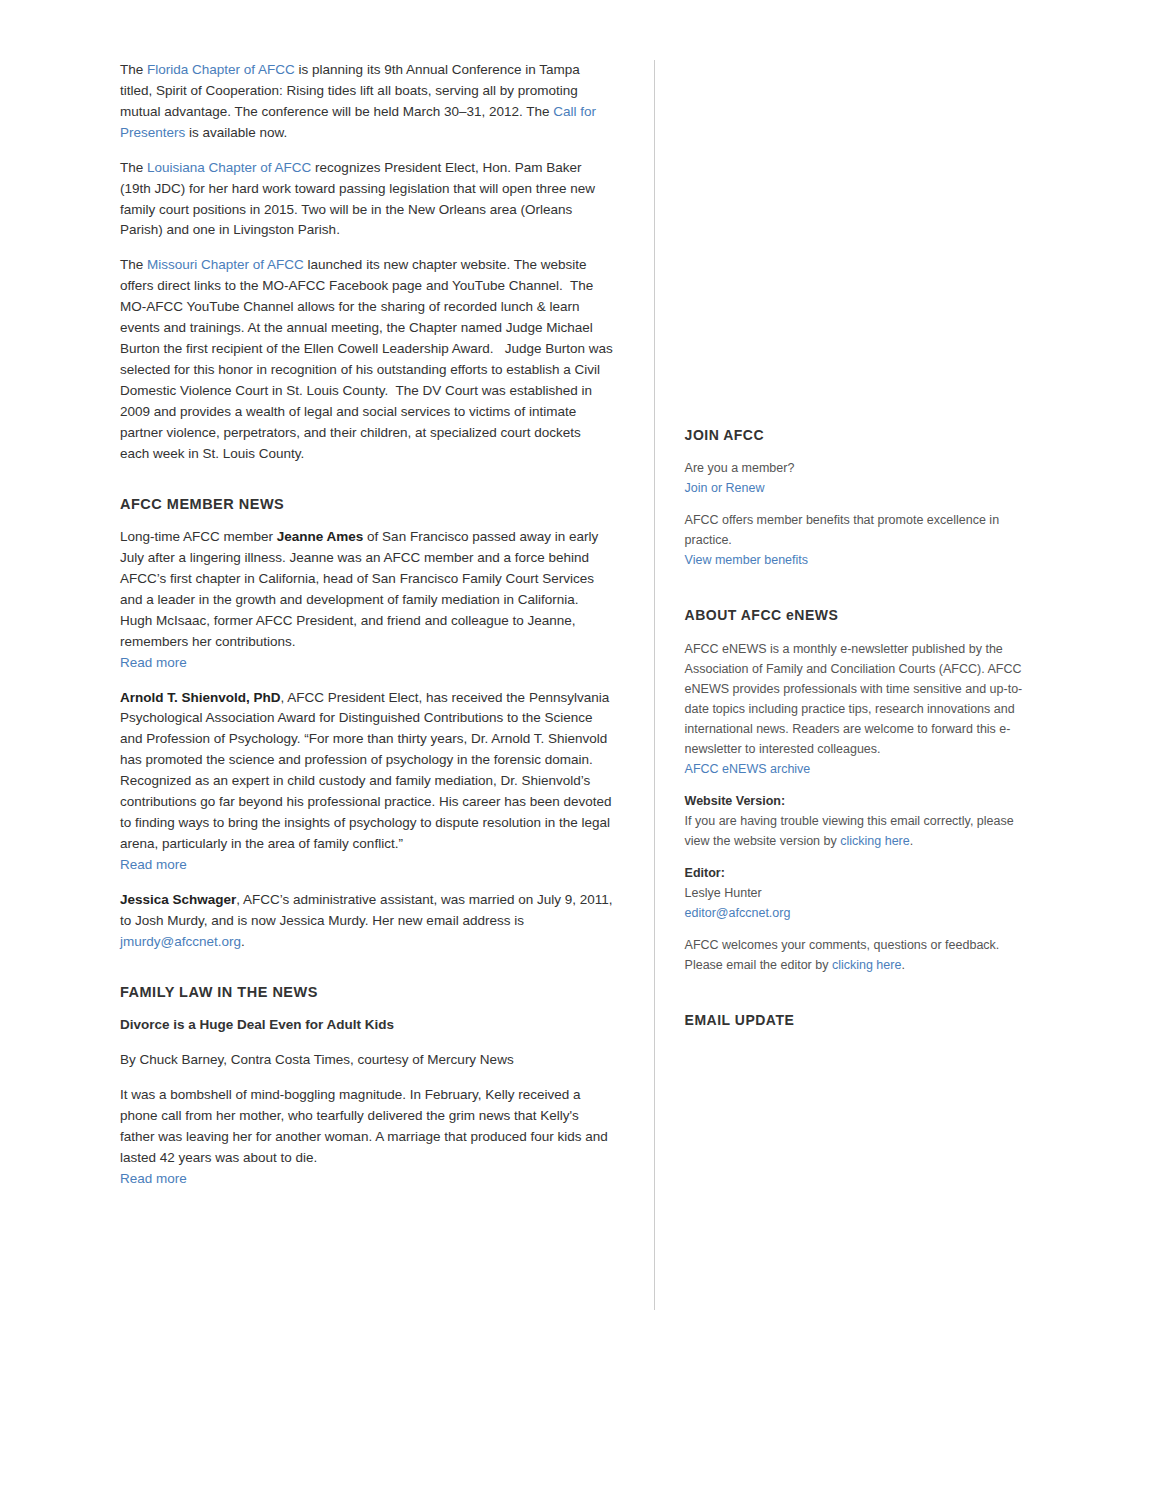The Florida Chapter of AFCC is planning its 9th Annual Conference in Tampa titled, Spirit of Cooperation: Rising tides lift all boats, serving all by promoting mutual advantage. The conference will be held March 30–31, 2012. The Call for Presenters is available now.
The Louisiana Chapter of AFCC recognizes President Elect, Hon. Pam Baker (19th JDC) for her hard work toward passing legislation that will open three new family court positions in 2015. Two will be in the New Orleans area (Orleans Parish) and one in Livingston Parish.
The Missouri Chapter of AFCC launched its new chapter website. The website offers direct links to the MO-AFCC Facebook page and YouTube Channel. The MO-AFCC YouTube Channel allows for the sharing of recorded lunch & learn events and trainings. At the annual meeting, the Chapter named Judge Michael Burton the first recipient of the Ellen Cowell Leadership Award. Judge Burton was selected for this honor in recognition of his outstanding efforts to establish a Civil Domestic Violence Court in St. Louis County. The DV Court was established in 2009 and provides a wealth of legal and social services to victims of intimate partner violence, perpetrators, and their children, at specialized court dockets each week in St. Louis County.
AFCC MEMBER NEWS
Long-time AFCC member Jeanne Ames of San Francisco passed away in early July after a lingering illness. Jeanne was an AFCC member and a force behind AFCC’s first chapter in California, head of San Francisco Family Court Services and a leader in the growth and development of family mediation in California. Hugh McIsaac, former AFCC President, and friend and colleague to Jeanne, remembers her contributions.
Read more
Arnold T. Shienvold, PhD, AFCC President Elect, has received the Pennsylvania Psychological Association Award for Distinguished Contributions to the Science and Profession of Psychology. “For more than thirty years, Dr. Arnold T. Shienvold has promoted the science and profession of psychology in the forensic domain. Recognized as an expert in child custody and family mediation, Dr. Shienvold’s contributions go far beyond his professional practice. His career has been devoted to finding ways to bring the insights of psychology to dispute resolution in the legal arena, particularly in the area of family conflict.”
Read more
Jessica Schwager, AFCC’s administrative assistant, was married on July 9, 2011, to Josh Murdy, and is now Jessica Murdy. Her new email address is jmurdy@afccnet.org.
FAMILY LAW IN THE NEWS
Divorce is a Huge Deal Even for Adult Kids
By Chuck Barney, Contra Costa Times, courtesy of Mercury News
It was a bombshell of mind-boggling magnitude. In February, Kelly received a phone call from her mother, who tearfully delivered the grim news that Kelly's father was leaving her for another woman. A marriage that produced four kids and lasted 42 years was about to die.
Read more
JOIN AFCC
Are you a member?
Join or Renew
AFCC offers member benefits that promote excellence in practice.
View member benefits
ABOUT AFCC eNEWS
AFCC eNEWS is a monthly e-newsletter published by the Association of Family and Conciliation Courts (AFCC). AFCC eNEWS provides professionals with time sensitive and up-to-date topics including practice tips, research innovations and international news. Readers are welcome to forward this e-newsletter to interested colleagues.
AFCC eNEWS archive
Website Version:
If you are having trouble viewing this email correctly, please view the website version by clicking here.
Editor:
Leslye Hunter
editor@afccnet.org
AFCC welcomes your comments, questions or feedback. Please email the editor by clicking here.
EMAIL UPDATE